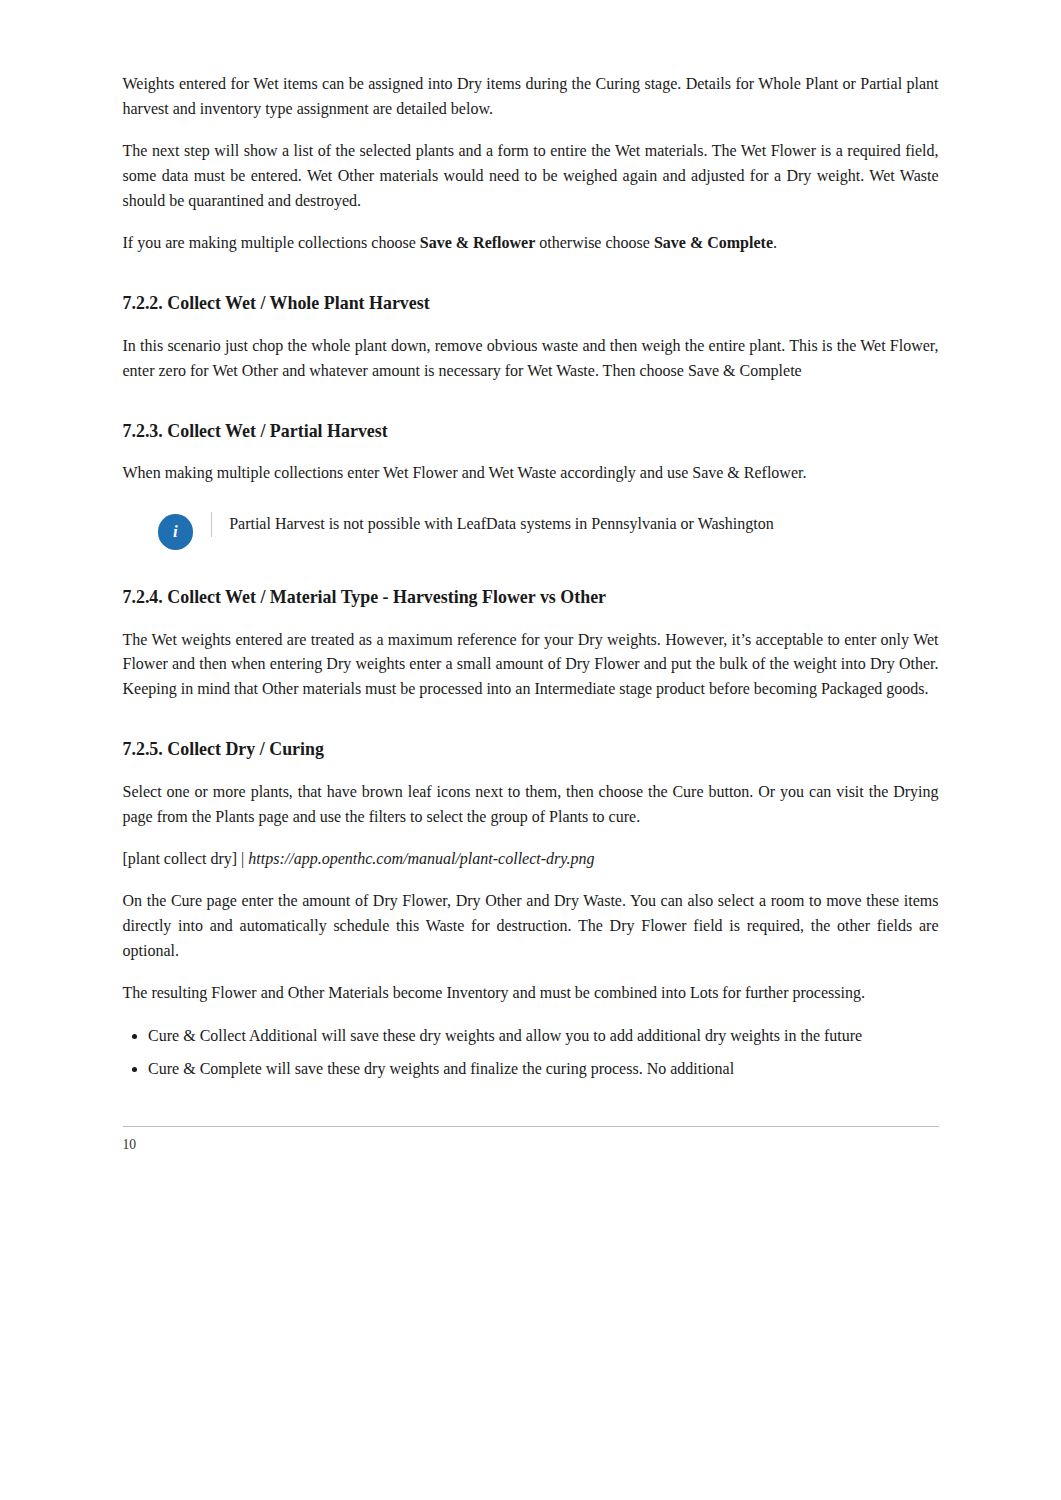Weights entered for Wet items can be assigned into Dry items during the Curing stage. Details for Whole Plant or Partial plant harvest and inventory type assignment are detailed below.
The next step will show a list of the selected plants and a form to entire the Wet materials. The Wet Flower is a required field, some data must be entered. Wet Other materials would need to be weighed again and adjusted for a Dry weight. Wet Waste should be quarantined and destroyed.
If you are making multiple collections choose Save & Reflower otherwise choose Save & Complete.
7.2.2. Collect Wet / Whole Plant Harvest
In this scenario just chop the whole plant down, remove obvious waste and then weigh the entire plant. This is the Wet Flower, enter zero for Wet Other and whatever amount is necessary for Wet Waste. Then choose Save & Complete
7.2.3. Collect Wet / Partial Harvest
When making multiple collections enter Wet Flower and Wet Waste accordingly and use Save & Reflower.
i
Partial Harvest is not possible with LeafData systems in Pennsylvania or Washington
7.2.4. Collect Wet / Material Type - Harvesting Flower vs Other
The Wet weights entered are treated as a maximum reference for your Dry weights. However, it’s acceptable to enter only Wet Flower and then when entering Dry weights enter a small amount of Dry Flower and put the bulk of the weight into Dry Other. Keeping in mind that Other materials must be processed into an Intermediate stage product before becoming Packaged goods.
7.2.5. Collect Dry / Curing
Select one or more plants, that have brown leaf icons next to them, then choose the Cure button. Or you can visit the Drying page from the Plants page and use the filters to select the group of Plants to cure.
[plant collect dry] | https://app.openthc.com/manual/plant-collect-dry.png
On the Cure page enter the amount of Dry Flower, Dry Other and Dry Waste. You can also select a room to move these items directly into and automatically schedule this Waste for destruction. The Dry Flower field is required, the other fields are optional.
The resulting Flower and Other Materials become Inventory and must be combined into Lots for further processing.
Cure & Collect Additional will save these dry weights and allow you to add additional dry weights in the future
Cure & Complete will save these dry weights and finalize the curing process. No additional
10